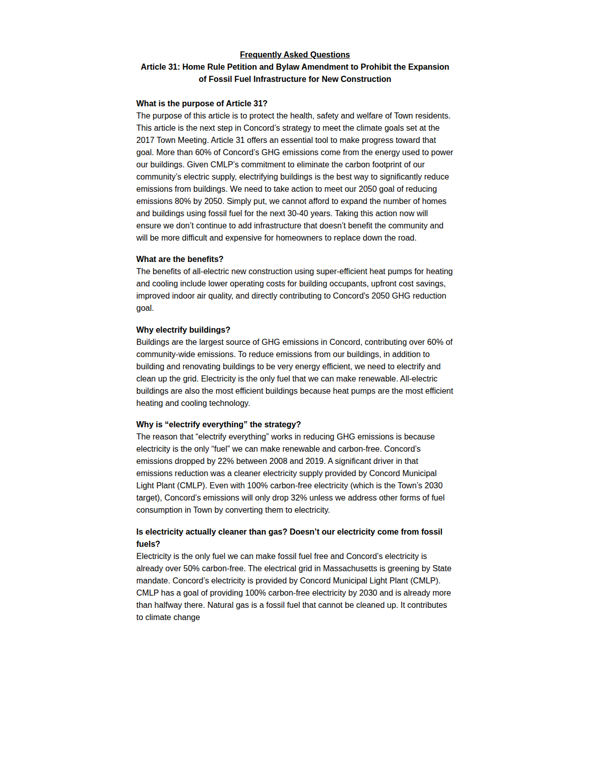Frequently Asked Questions
Article 31: Home Rule Petition and Bylaw Amendment to Prohibit the Expansion of Fossil Fuel Infrastructure for New Construction
What is the purpose of Article 31?
The purpose of this article is to protect the health, safety and welfare of Town residents. This article is the next step in Concord’s strategy to meet the climate goals set at the 2017 Town Meeting. Article 31 offers an essential tool to make progress toward that goal. More than 60% of Concord’s GHG emissions come from the energy used to power our buildings. Given CMLP’s commitment to eliminate the carbon footprint of our community’s electric supply, electrifying buildings is the best way to significantly reduce emissions from buildings. We need to take action to meet our 2050 goal of reducing emissions 80% by 2050. Simply put, we cannot afford to expand the number of homes and buildings using fossil fuel for the next 30-40 years. Taking this action now will ensure we don’t continue to add infrastructure that doesn’t benefit the community and will be more difficult and expensive for homeowners to replace down the road.
What are the benefits?
The benefits of all-electric new construction using super-efficient heat pumps for heating and cooling include lower operating costs for building occupants, upfront cost savings, improved indoor air quality, and directly contributing to Concord's 2050 GHG reduction goal.
Why electrify buildings?
Buildings are the largest source of GHG emissions in Concord, contributing over 60% of community-wide emissions. To reduce emissions from our buildings, in addition to building and renovating buildings to be very energy efficient, we need to electrify and clean up the grid. Electricity is the only fuel that we can make renewable. All-electric buildings are also the most efficient buildings because heat pumps are the most efficient heating and cooling technology.
Why is “electrify everything” the strategy?
The reason that “electrify everything” works in reducing GHG emissions is because electricity is the only “fuel” we can make renewable and carbon-free. Concord’s emissions dropped by 22% between 2008 and 2019. A significant driver in that emissions reduction was a cleaner electricity supply provided by Concord Municipal Light Plant (CMLP). Even with 100% carbon-free electricity (which is the Town’s 2030 target), Concord’s emissions will only drop 32% unless we address other forms of fuel consumption in Town by converting them to electricity.
Is electricity actually cleaner than gas? Doesn’t our electricity come from fossil fuels?
Electricity is the only fuel we can make fossil fuel free and Concord’s electricity is already over 50% carbon-free. The electrical grid in Massachusetts is greening by State mandate. Concord’s electricity is provided by Concord Municipal Light Plant (CMLP). CMLP has a goal of providing 100% carbon-free electricity by 2030 and is already more than halfway there. Natural gas is a fossil fuel that cannot be cleaned up. It contributes to climate change